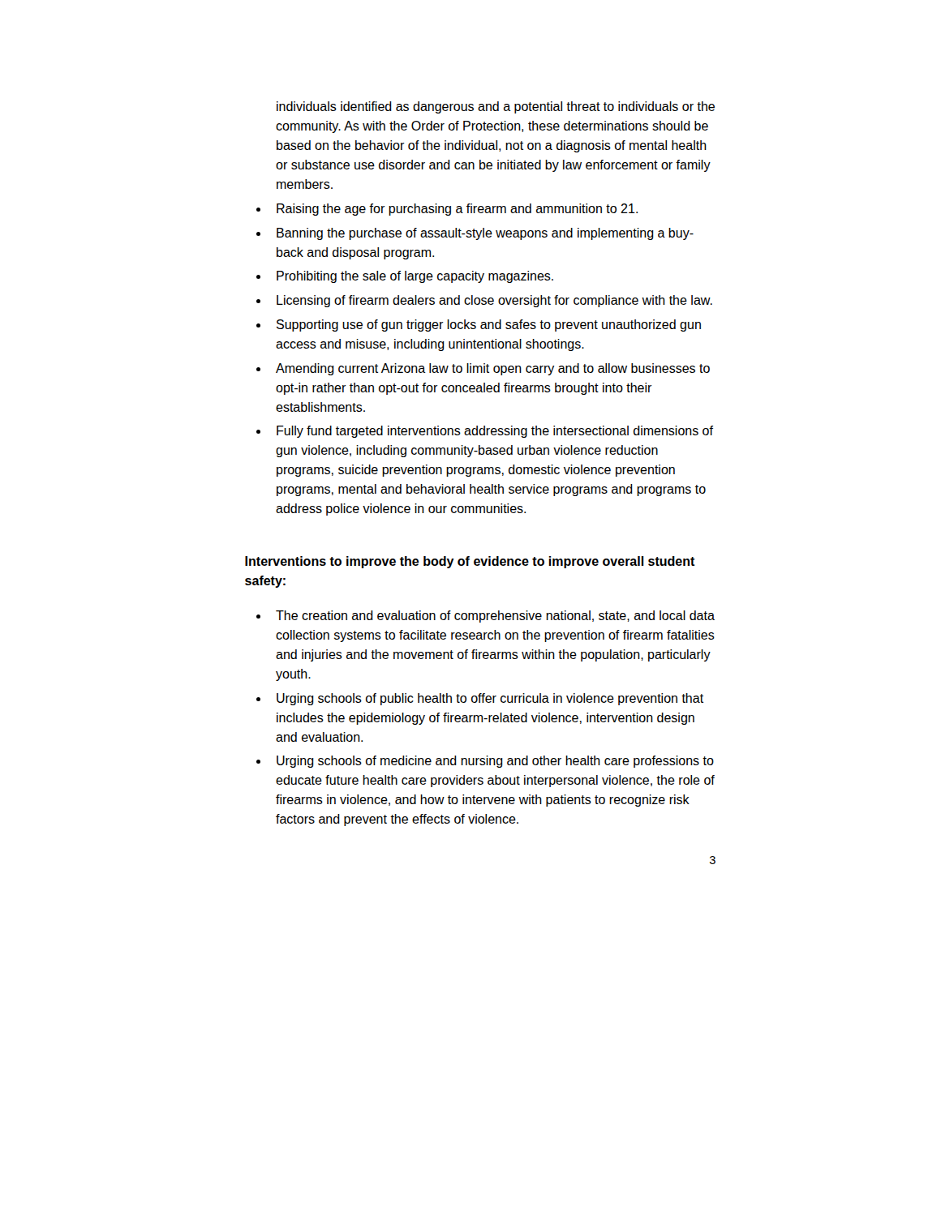individuals identified as dangerous and a potential threat to individuals or the community. As with the Order of Protection, these determinations should be based on the behavior of the individual, not on a diagnosis of mental health or substance use disorder and can be initiated by law enforcement or family members.
Raising the age for purchasing a firearm and ammunition to 21.
Banning the purchase of assault-style weapons and implementing a buy-back and disposal program.
Prohibiting the sale of large capacity magazines.
Licensing of firearm dealers and close oversight for compliance with the law.
Supporting use of gun trigger locks and safes to prevent unauthorized gun access and misuse, including unintentional shootings.
Amending current Arizona law to limit open carry and to allow businesses to opt-in rather than opt-out for concealed firearms brought into their establishments.
Fully fund targeted interventions addressing the intersectional dimensions of gun violence, including community-based urban violence reduction programs, suicide prevention programs, domestic violence prevention programs, mental and behavioral health service programs and programs to address police violence in our communities.
Interventions to improve the body of evidence to improve overall student safety:
The creation and evaluation of comprehensive national, state, and local data collection systems to facilitate research on the prevention of firearm fatalities and injuries and the movement of firearms within the population, particularly youth.
Urging schools of public health to offer curricula in violence prevention that includes the epidemiology of firearm-related violence, intervention design and evaluation.
Urging schools of medicine and nursing and other health care professions to educate future health care providers about interpersonal violence, the role of firearms in violence, and how to intervene with patients to recognize risk factors and prevent the effects of violence.
3